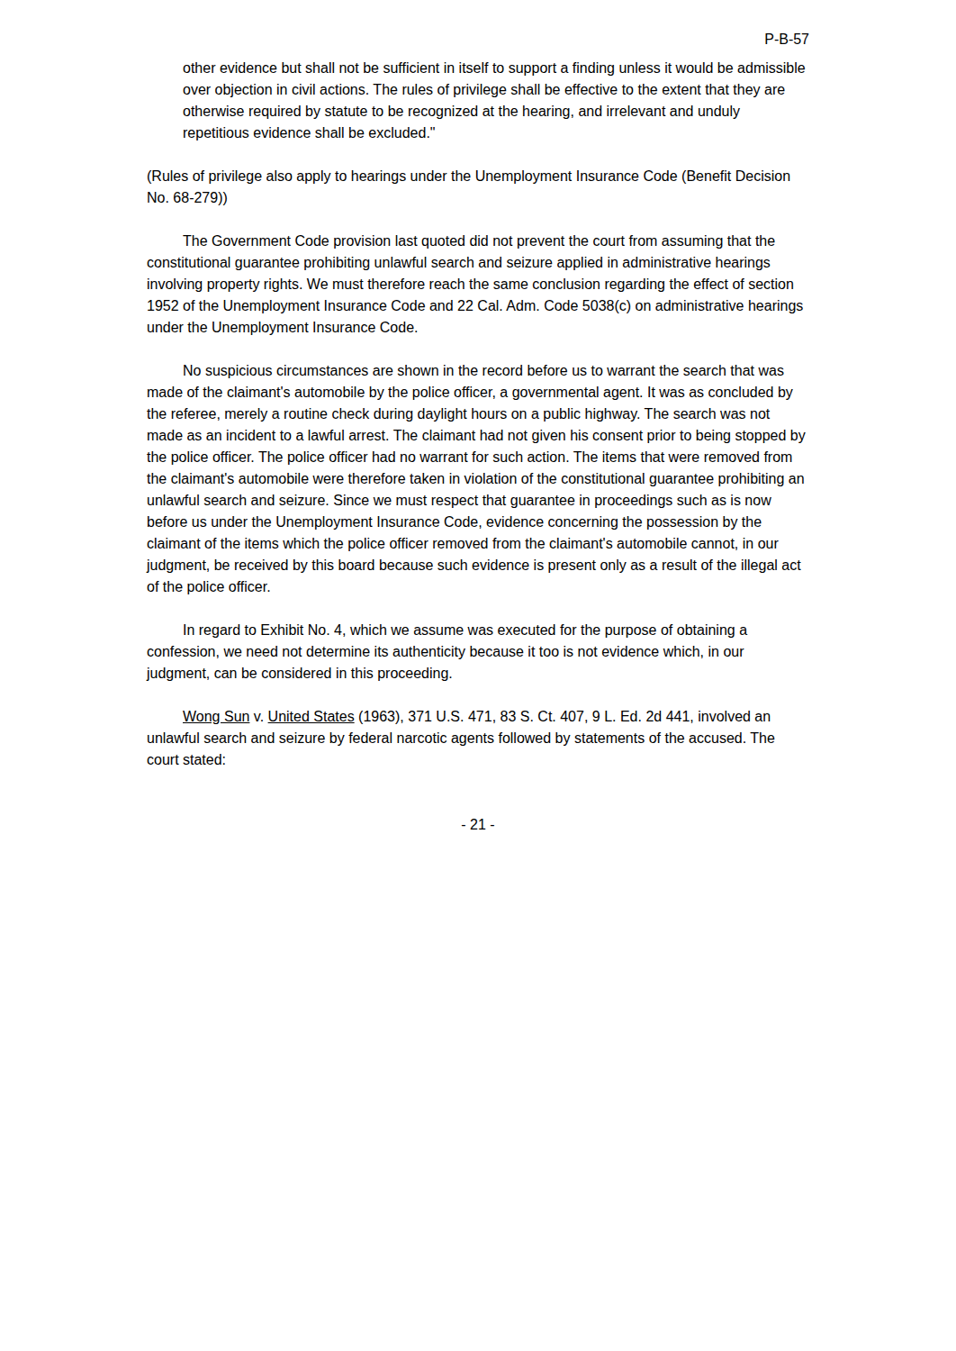P-B-57
other evidence but shall not be sufficient in itself to support a finding unless it would be admissible over objection in civil actions. The rules of privilege shall be effective to the extent that they are otherwise required by statute to be recognized at the hearing, and irrelevant and unduly repetitious evidence shall be excluded."
(Rules of privilege also apply to hearings under the Unemployment Insurance Code (Benefit Decision No. 68-279))
The Government Code provision last quoted did not prevent the court from assuming that the constitutional guarantee prohibiting unlawful search and seizure applied in administrative hearings involving property rights. We must therefore reach the same conclusion regarding the effect of section 1952 of the Unemployment Insurance Code and 22 Cal. Adm. Code 5038(c) on administrative hearings under the Unemployment Insurance Code.
No suspicious circumstances are shown in the record before us to warrant the search that was made of the claimant's automobile by the police officer, a governmental agent. It was as concluded by the referee, merely a routine check during daylight hours on a public highway. The search was not made as an incident to a lawful arrest. The claimant had not given his consent prior to being stopped by the police officer. The police officer had no warrant for such action. The items that were removed from the claimant's automobile were therefore taken in violation of the constitutional guarantee prohibiting an unlawful search and seizure. Since we must respect that guarantee in proceedings such as is now before us under the Unemployment Insurance Code, evidence concerning the possession by the claimant of the items which the police officer removed from the claimant's automobile cannot, in our judgment, be received by this board because such evidence is present only as a result of the illegal act of the police officer.
In regard to Exhibit No. 4, which we assume was executed for the purpose of obtaining a confession, we need not determine its authenticity because it too is not evidence which, in our judgment, can be considered in this proceeding.
Wong Sun v. United States (1963), 371 U.S. 471, 83 S. Ct. 407, 9 L. Ed. 2d 441, involved an unlawful search and seizure by federal narcotic agents followed by statements of the accused. The court stated:
- 21 -